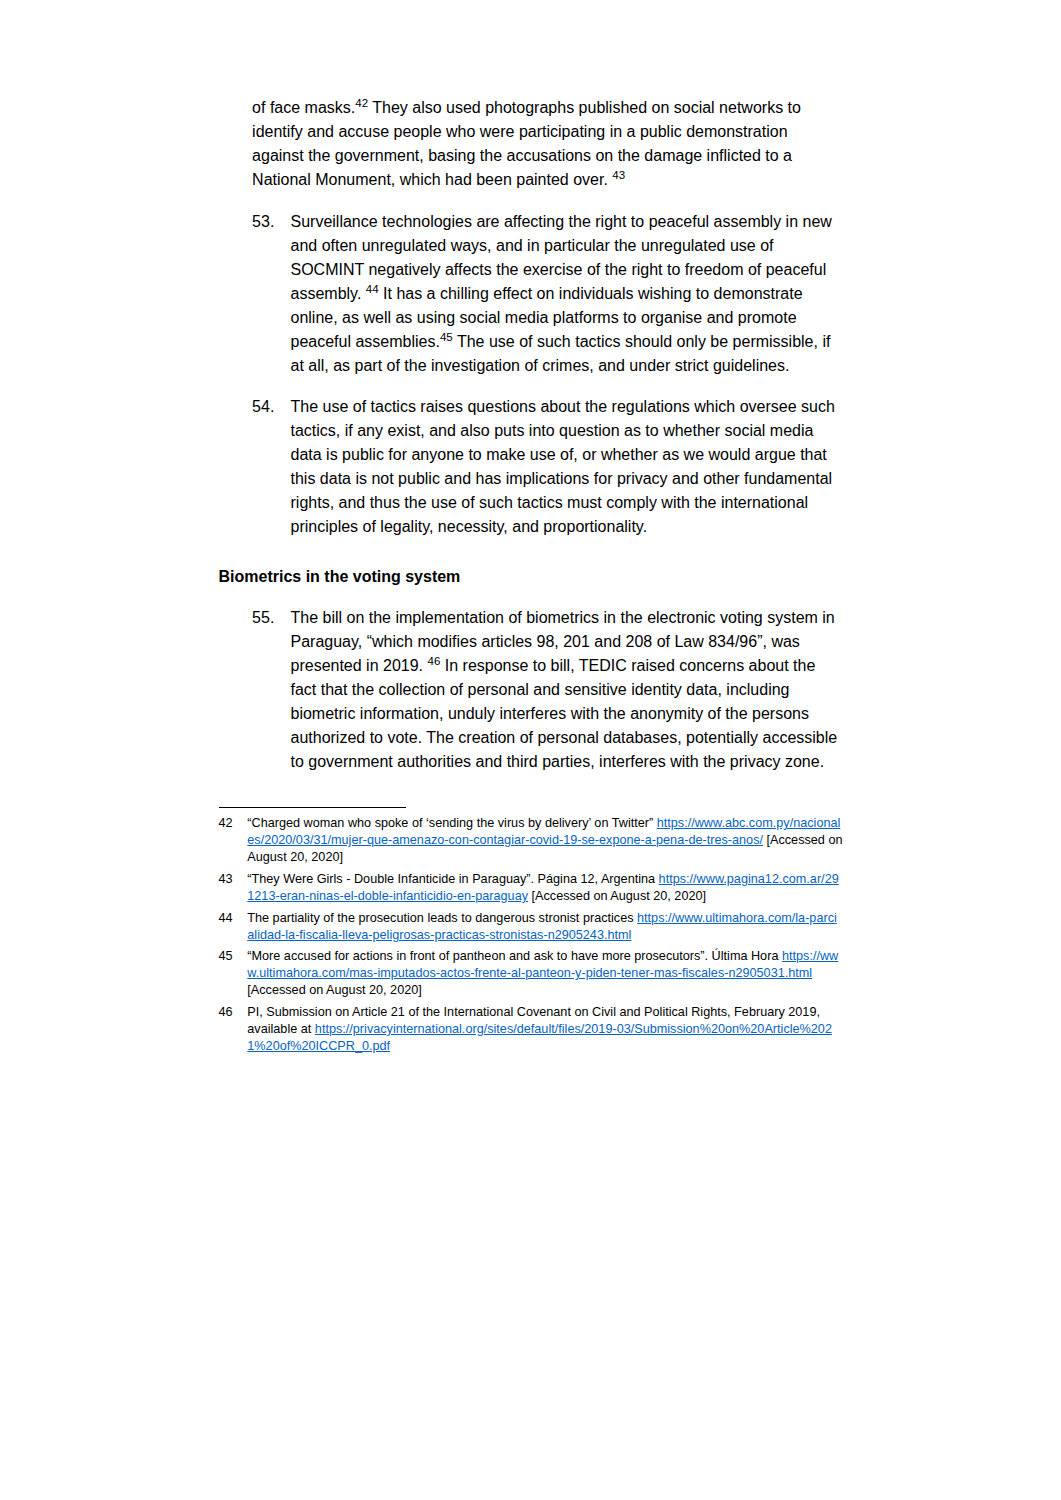of face masks.42 They also used photographs published on social networks to identify and accuse people who were participating in a public demonstration against the government, basing the accusations on the damage inflicted to a National Monument, which had been painted over. 43
53. Surveillance technologies are affecting the right to peaceful assembly in new and often unregulated ways, and in particular the unregulated use of SOCMINT negatively affects the exercise of the right to freedom of peaceful assembly. 44 It has a chilling effect on individuals wishing to demonstrate online, as well as using social media platforms to organise and promote peaceful assemblies.45 The use of such tactics should only be permissible, if at all, as part of the investigation of crimes, and under strict guidelines.
54. The use of tactics raises questions about the regulations which oversee such tactics, if any exist, and also puts into question as to whether social media data is public for anyone to make use of, or whether as we would argue that this data is not public and has implications for privacy and other fundamental rights, and thus the use of such tactics must comply with the international principles of legality, necessity, and proportionality.
Biometrics in the voting system
55. The bill on the implementation of biometrics in the electronic voting system in Paraguay, “which modifies articles 98, 201 and 208 of Law 834/96”, was presented in 2019. 46 In response to bill, TEDIC raised concerns about the fact that the collection of personal and sensitive identity data, including biometric information, unduly interferes with the anonymity of the persons authorized to vote. The creation of personal databases, potentially accessible to government authorities and third parties, interferes with the privacy zone.
42 “Charged woman who spoke of ‘sending the virus by delivery’ on Twitter” https://www.abc.com.py/nacionales/2020/03/31/mujer-que-amenazo-con-contagiar-covid-19-se-expone-a-pena-de-tres-anos/ [Accessed on August 20, 2020]
43 “They Were Girls - Double Infanticide in Paraguay”. Página 12, Argentina https://www.pagina12.com.ar/291213-eran-ninas-el-doble-infanticidio-en-paraguay [Accessed on August 20, 2020]
44 The partiality of the prosecution leads to dangerous stronist practices https://www.ultimahora.com/la-parcialidad-la-fiscalia-lleva-peligrosas-practicas-stronistas-n2905243.html
45 “More accused for actions in front of pantheon and ask to have more prosecutors”. Última Hora https://www.ultimahora.com/mas-imputados-actos-frente-al-panteon-y-piden-tener-mas-fiscales-n2905031.html [Accessed on August 20, 2020]
46 PI, Submission on Article 21 of the International Covenant on Civil and Political Rights, February 2019, available at https://privacyinternational.org/sites/default/files/2019-03/Submission%20on%20Article%2021%20of%20ICCPR_0.pdf